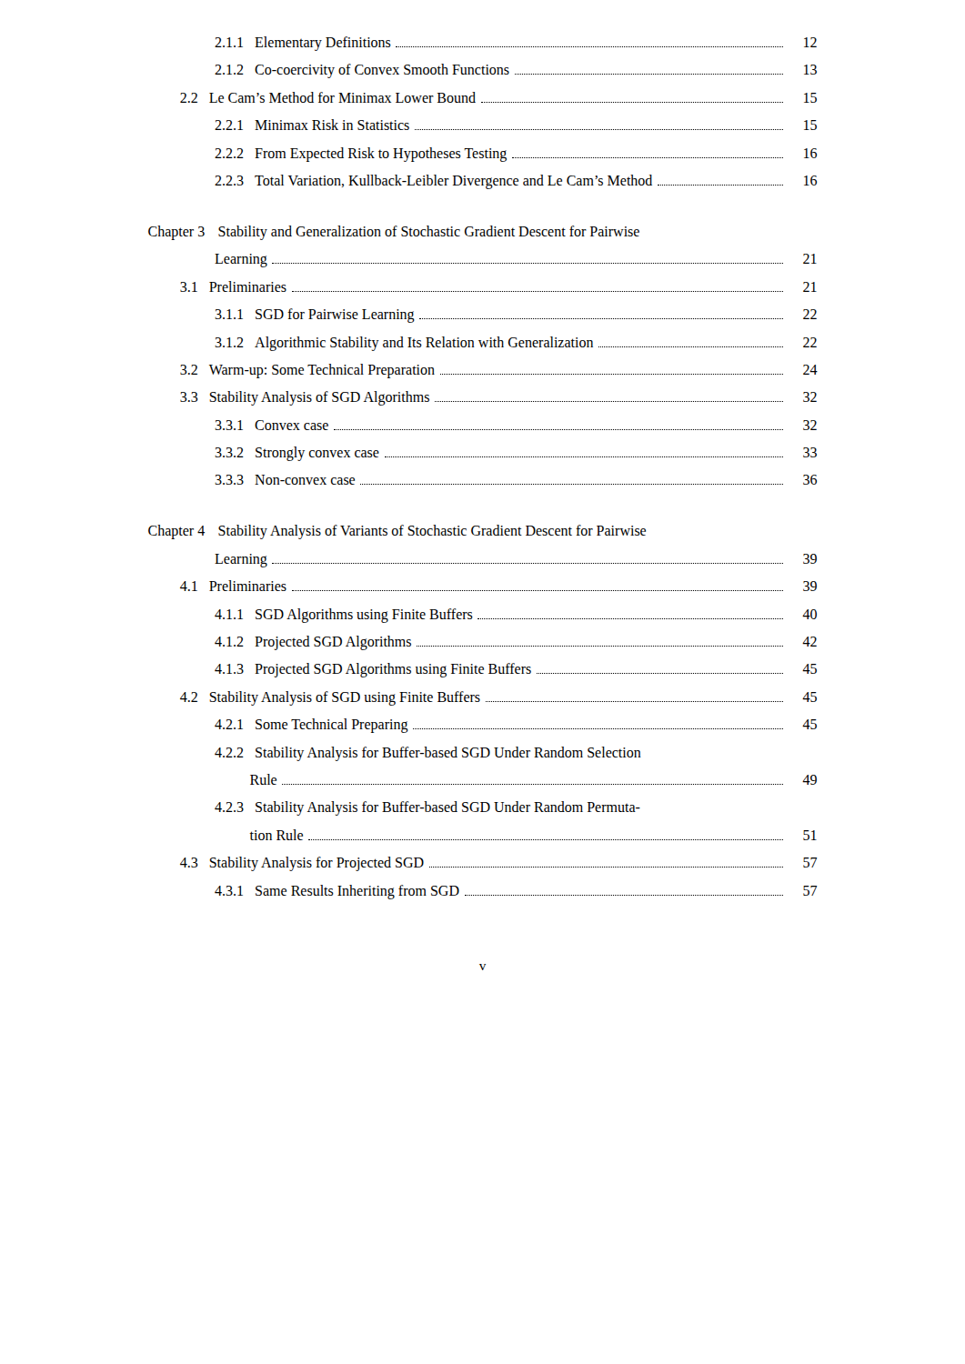2.1.1 Elementary Definitions 12
2.1.2 Co-coercivity of Convex Smooth Functions 13
2.2 Le Cam’s Method for Minimax Lower Bound 15
2.2.1 Minimax Risk in Statistics 15
2.2.2 From Expected Risk to Hypotheses Testing 16
2.2.3 Total Variation, Kullback-Leibler Divergence and Le Cam’s Method 16
Chapter 3 Stability and Generalization of Stochastic Gradient Descent for Pairwise
Learning 21
3.1 Preliminaries 21
3.1.1 SGD for Pairwise Learning 22
3.1.2 Algorithmic Stability and Its Relation with Generalization 22
3.2 Warm-up: Some Technical Preparation 24
3.3 Stability Analysis of SGD Algorithms 32
3.3.1 Convex case 32
3.3.2 Strongly convex case 33
3.3.3 Non-convex case 36
Chapter 4 Stability Analysis of Variants of Stochastic Gradient Descent for Pairwise
Learning 39
4.1 Preliminaries 39
4.1.1 SGD Algorithms using Finite Buffers 40
4.1.2 Projected SGD Algorithms 42
4.1.3 Projected SGD Algorithms using Finite Buffers 45
4.2 Stability Analysis of SGD using Finite Buffers 45
4.2.1 Some Technical Preparing 45
4.2.2 Stability Analysis for Buffer-based SGD Under Random Selection
Rule 49
4.2.3 Stability Analysis for Buffer-based SGD Under Random Permuta-
tion Rule 51
4.3 Stability Analysis for Projected SGD 57
4.3.1 Same Results Inheriting from SGD 57
v